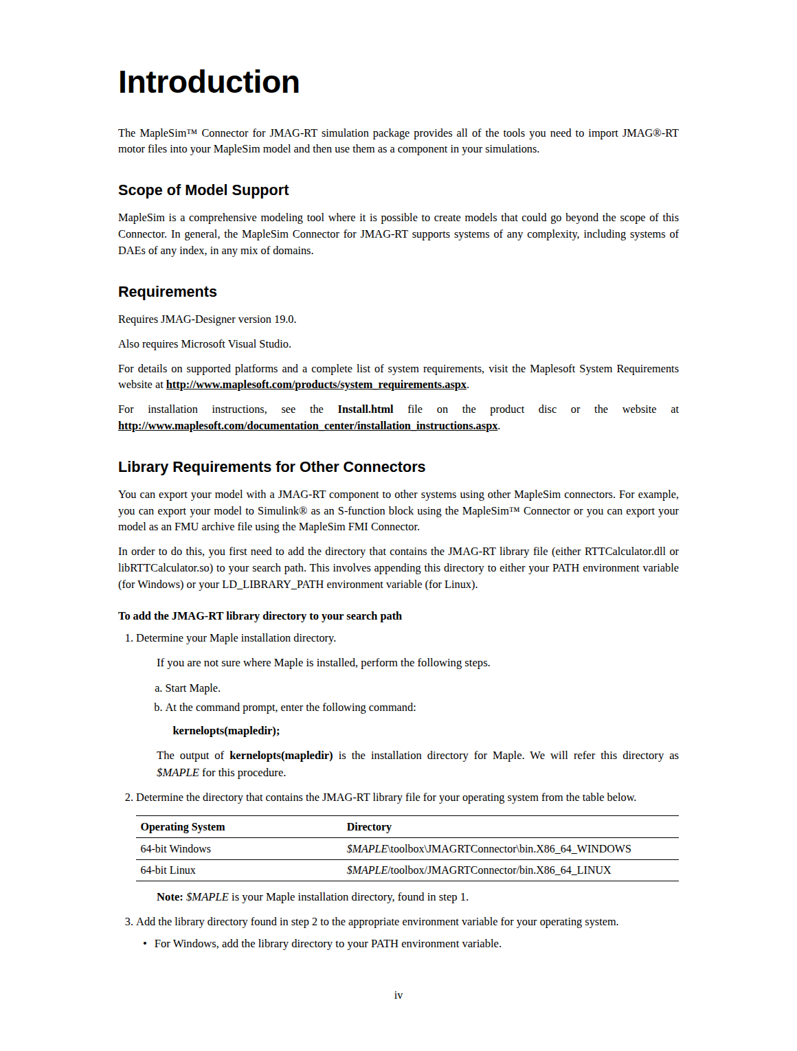Introduction
The MapleSim™ Connector for JMAG-RT simulation package provides all of the tools you need to import JMAG®-RT motor files into your MapleSim model and then use them as a component in your simulations.
Scope of Model Support
MapleSim is a comprehensive modeling tool where it is possible to create models that could go beyond the scope of this Connector. In general, the MapleSim Connector for JMAG-RT supports systems of any complexity, including systems of DAEs of any index, in any mix of domains.
Requirements
Requires JMAG-Designer version 19.0.
Also requires Microsoft Visual Studio.
For details on supported platforms and a complete list of system requirements, visit the Maplesoft System Requirements website at http://www.maplesoft.com/products/system_requirements.aspx.
For installation instructions, see the Install.html file on the product disc or the website at http://www.maplesoft.com/documentation_center/installation_instructions.aspx.
Library Requirements for Other Connectors
You can export your model with a JMAG-RT component to other systems using other MapleSim connectors. For example, you can export your model to Simulink® as an S-function block using the MapleSim™ Connector or you can export your model as an FMU archive file using the MapleSim FMI Connector.
In order to do this, you first need to add the directory that contains the JMAG-RT library file (either RTTCalculator.dll or libRTTCalculator.so) to your search path. This involves appending this directory to either your PATH environment variable (for Windows) or your LD_LIBRARY_PATH environment variable (for Linux).
To add the JMAG-RT library directory to your search path
Determine your Maple installation directory.
If you are not sure where Maple is installed, perform the following steps.
Start Maple.
At the command prompt, enter the following command:
kernelopts(mapledir);
The output of kernelopts(mapledir) is the installation directory for Maple. We will refer this directory as $MAPLE for this procedure.
Determine the directory that contains the JMAG-RT library file for your operating system from the table below.
| Operating System | Directory |
| --- | --- |
| 64-bit Windows | $MAPLE \toolbox\JMAGRTConnector\bin.X86_64_WINDOWS |
| 64-bit Linux | $MAPLE /toolbox/JMAGRTConnector/bin.X86_64_LINUX |
Note: $MAPLE is your Maple installation directory, found in step 1.
Add the library directory found in step 2 to the appropriate environment variable for your operating system.
For Windows, add the library directory to your PATH environment variable.
iv